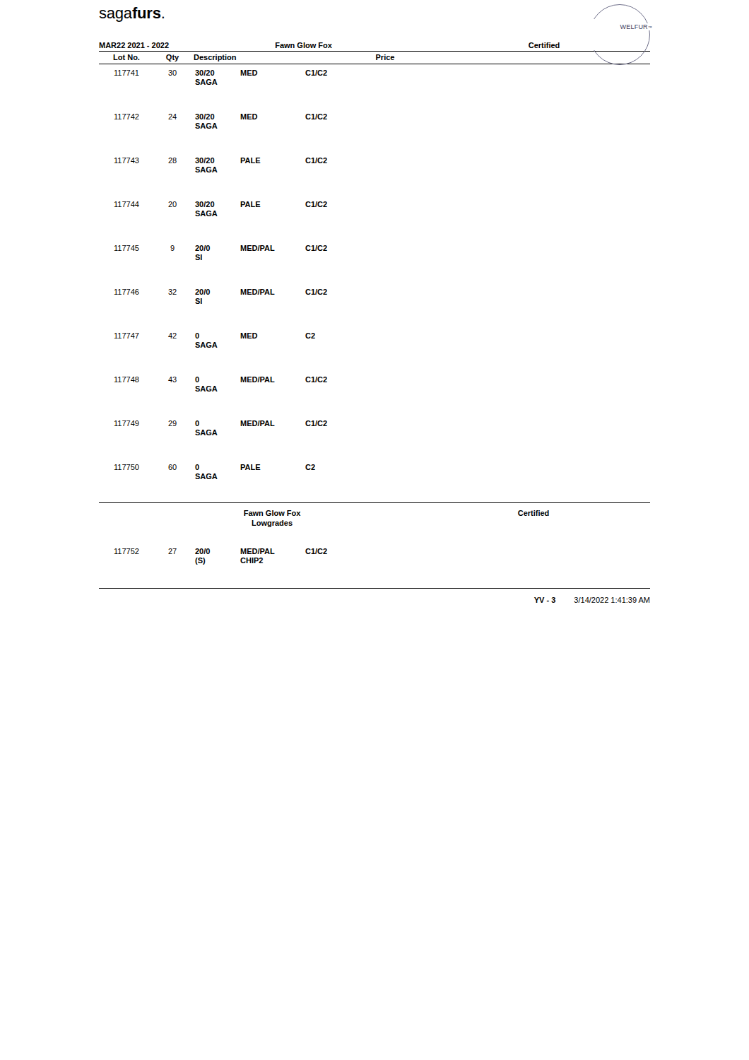WELFUR™
sagafurs.
MAR22 2021 - 2022
Fawn Glow Fox
Certified
| Lot No. | Qty | Description | Price | |
| --- | --- | --- | --- | --- |
| 117741 | 30 | 30/20 MED C1/C2 SAGA | | |
| 117742 | 24 | 30/20 MED C1/C2 SAGA | | |
| 117743 | 28 | 30/20 PALE C1/C2 SAGA | | |
| 117744 | 20 | 30/20 PALE C1/C2 SAGA | | |
| 117745 | 9 | 20/0 MED/PAL C1/C2 SI | | |
| 117746 | 32 | 20/0 MED/PAL C1/C2 SI | | |
| 117747 | 42 | 0 MED C2 SAGA | | |
| 117748 | 43 | 0 MED/PAL C1/C2 SAGA | | |
| 117749 | 29 | 0 MED/PAL C1/C2 SAGA | | |
| 117750 | 60 | 0 PALE C2 SAGA | | |
| | | Fawn Glow Fox Lowgrades | | Certified |
| 117752 | 27 | 20/0 MED/PAL C1/C2 (S) CHIP2 | | |
YV - 3
3/14/2022 1:41:39 AM